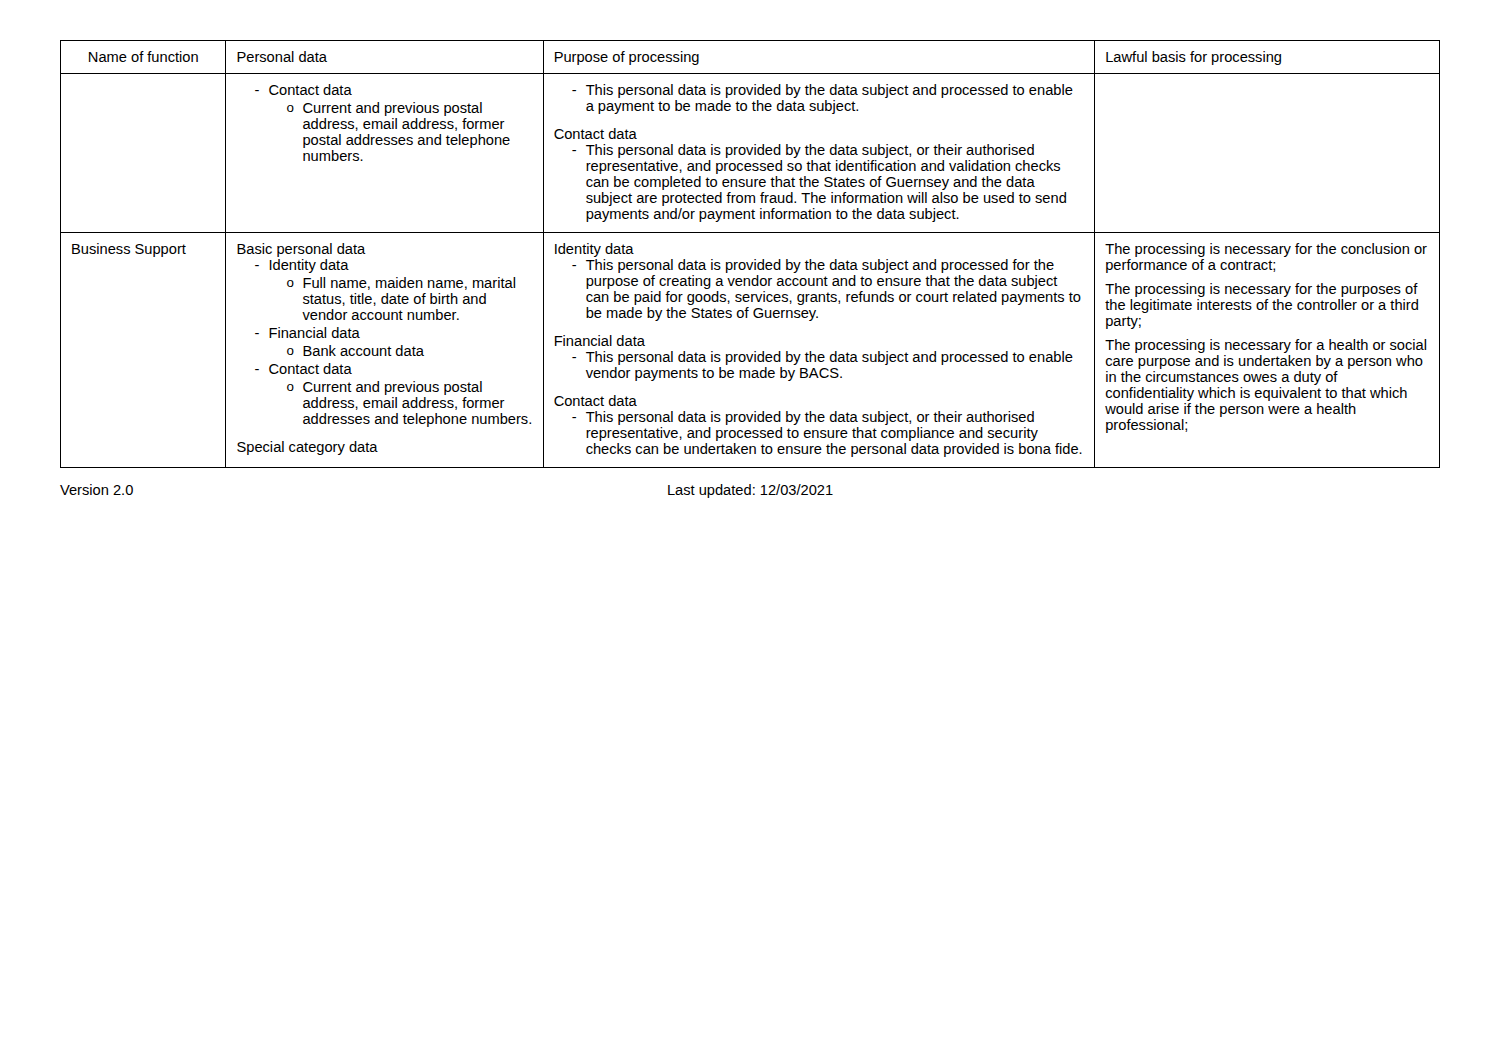| Name of function | Personal data | Purpose of processing | Lawful basis for processing |
| --- | --- | --- | --- |
| | Contact data Current and previous postal address, email address, former postal addresses and telephone numbers. | This personal data is provided by the data subject and processed to enable a payment to be made to the data subject. Contact data This personal data is provided by the data subject, or their authorised representative, and processed so that identification and validation checks can be completed to ensure that the States of Guernsey and the data subject are protected from fraud. The information will also be used to send payments and/or payment information to the data subject. | |
| Business Support | Basic personal data Identity data Full name, maiden name, marital status, title, date of birth and vendor account number. Financial data Bank account data Contact data Current and previous postal address, email address, former addresses and telephone numbers. Special category data | Identity data This personal data is provided by the data subject and processed for the purpose of creating a vendor account and to ensure that the data subject can be paid for goods, services, grants, refunds or court related payments to be made by the States of Guernsey. Financial data This personal data is provided by the data subject and processed to enable vendor payments to be made by BACS. Contact data This personal data is provided by the data subject, or their authorised representative, and processed to ensure that compliance and security checks can be undertaken to ensure the personal data provided is bona fide. | The processing is necessary for the conclusion or performance of a contract; The processing is necessary for the purposes of the legitimate interests of the controller or a third party; The processing is necessary for a health or social care purpose and is undertaken by a person who in the circumstances owes a duty of confidentiality which is equivalent to that which would arise if the person were a health professional; |
Version 2.0
Last updated: 12/03/2021